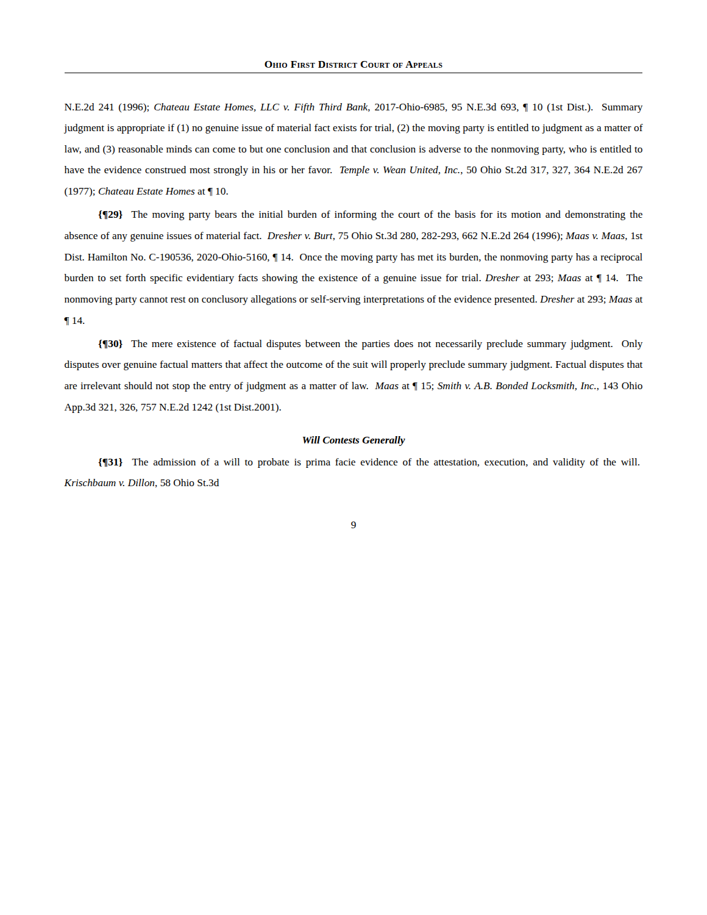Ohio First District Court of Appeals
N.E.2d 241 (1996); Chateau Estate Homes, LLC v. Fifth Third Bank, 2017-Ohio-6985, 95 N.E.3d 693, ¶ 10 (1st Dist.). Summary judgment is appropriate if (1) no genuine issue of material fact exists for trial, (2) the moving party is entitled to judgment as a matter of law, and (3) reasonable minds can come to but one conclusion and that conclusion is adverse to the nonmoving party, who is entitled to have the evidence construed most strongly in his or her favor. Temple v. Wean United, Inc., 50 Ohio St.2d 317, 327, 364 N.E.2d 267 (1977); Chateau Estate Homes at ¶ 10.
{¶29} The moving party bears the initial burden of informing the court of the basis for its motion and demonstrating the absence of any genuine issues of material fact. Dresher v. Burt, 75 Ohio St.3d 280, 282-293, 662 N.E.2d 264 (1996); Maas v. Maas, 1st Dist. Hamilton No. C-190536, 2020-Ohio-5160, ¶ 14. Once the moving party has met its burden, the nonmoving party has a reciprocal burden to set forth specific evidentiary facts showing the existence of a genuine issue for trial. Dresher at 293; Maas at ¶ 14. The nonmoving party cannot rest on conclusory allegations or self-serving interpretations of the evidence presented. Dresher at 293; Maas at ¶ 14.
{¶30} The mere existence of factual disputes between the parties does not necessarily preclude summary judgment. Only disputes over genuine factual matters that affect the outcome of the suit will properly preclude summary judgment. Factual disputes that are irrelevant should not stop the entry of judgment as a matter of law. Maas at ¶ 15; Smith v. A.B. Bonded Locksmith, Inc., 143 Ohio App.3d 321, 326, 757 N.E.2d 1242 (1st Dist.2001).
Will Contests Generally
{¶31} The admission of a will to probate is prima facie evidence of the attestation, execution, and validity of the will. Krischbaum v. Dillon, 58 Ohio St.3d
9